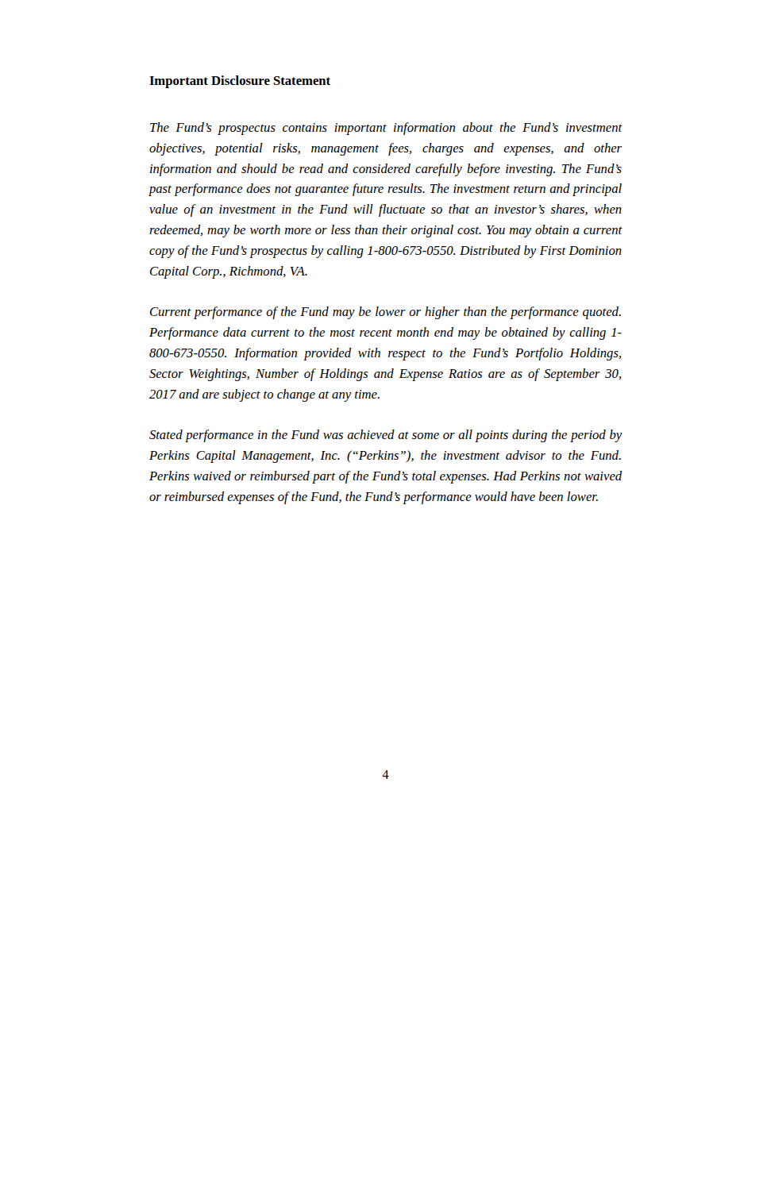Important Disclosure Statement
The Fund’s prospectus contains important information about the Fund’s investment objectives, potential risks, management fees, charges and expenses, and other information and should be read and considered carefully before investing. The Fund’s past performance does not guarantee future results. The investment return and principal value of an investment in the Fund will fluctuate so that an investor’s shares, when redeemed, may be worth more or less than their original cost. You may obtain a current copy of the Fund’s prospectus by calling 1-800-673-0550. Distributed by First Dominion Capital Corp., Richmond, VA.
Current performance of the Fund may be lower or higher than the performance quoted. Performance data current to the most recent month end may be obtained by calling 1-800-673-0550. Information provided with respect to the Fund’s Portfolio Holdings, Sector Weightings, Number of Holdings and Expense Ratios are as of September 30, 2017 and are subject to change at any time.
Stated performance in the Fund was achieved at some or all points during the period by Perkins Capital Management, Inc. (“Perkins”), the investment advisor to the Fund. Perkins waived or reimbursed part of the Fund’s total expenses. Had Perkins not waived or reimbursed expenses of the Fund, the Fund’s performance would have been lower.
4